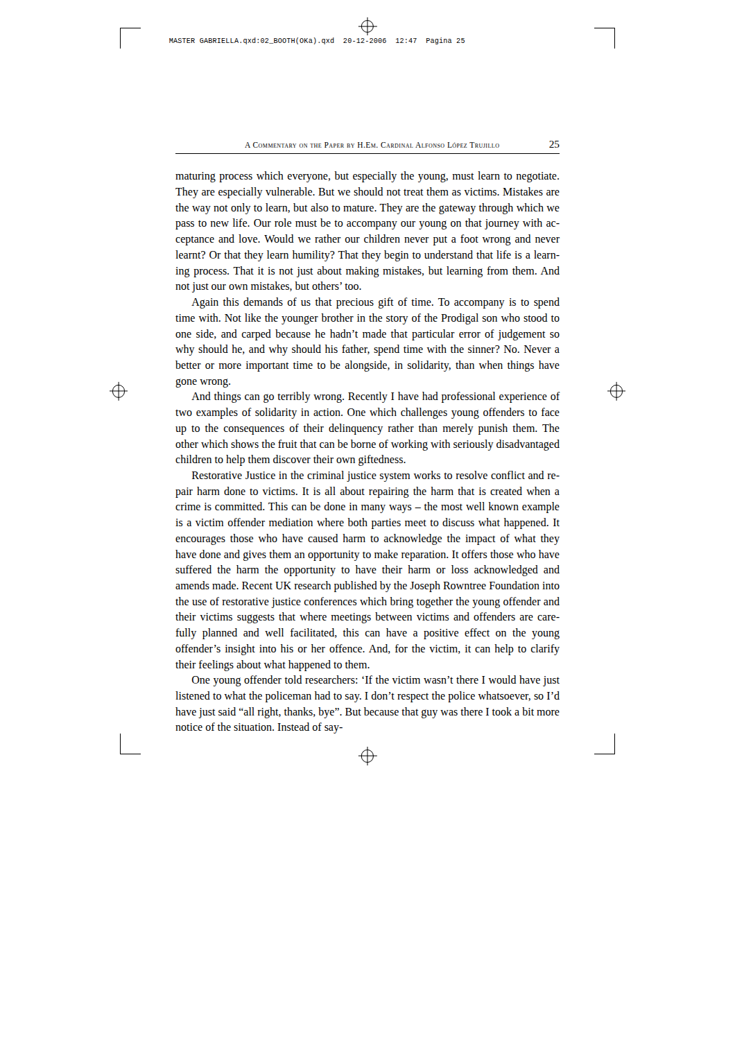MASTER GABRIELLA.qxd:02_BOOTH(OKa).qxd 20-12-2006 12:47 Pagina 25
A Commentary on the Paper by H.Em. Cardinal Alfonso López Trujillo 25
maturing process which everyone, but especially the young, must learn to negotiate. They are especially vulnerable. But we should not treat them as victims. Mistakes are the way not only to learn, but also to mature. They are the gateway through which we pass to new life. Our role must be to accompany our young on that journey with acceptance and love. Would we rather our children never put a foot wrong and never learnt? Or that they learn humility? That they begin to understand that life is a learning process. That it is not just about making mistakes, but learning from them. And not just our own mistakes, but others’ too.
Again this demands of us that precious gift of time. To accompany is to spend time with. Not like the younger brother in the story of the Prodigal son who stood to one side, and carped because he hadn’t made that particular error of judgement so why should he, and why should his father, spend time with the sinner? No. Never a better or more important time to be alongside, in solidarity, than when things have gone wrong.
And things can go terribly wrong. Recently I have had professional experience of two examples of solidarity in action. One which challenges young offenders to face up to the consequences of their delinquency rather than merely punish them. The other which shows the fruit that can be borne of working with seriously disadvantaged children to help them discover their own giftedness.
Restorative Justice in the criminal justice system works to resolve conflict and repair harm done to victims. It is all about repairing the harm that is created when a crime is committed. This can be done in many ways – the most well known example is a victim offender mediation where both parties meet to discuss what happened. It encourages those who have caused harm to acknowledge the impact of what they have done and gives them an opportunity to make reparation. It offers those who have suffered the harm the opportunity to have their harm or loss acknowledged and amends made. Recent UK research published by the Joseph Rowntree Foundation into the use of restorative justice conferences which bring together the young offender and their victims suggests that where meetings between victims and offenders are carefully planned and well facilitated, this can have a positive effect on the young offender’s insight into his or her offence. And, for the victim, it can help to clarify their feelings about what happened to them.
One young offender told researchers: ‘If the victim wasn’t there I would have just listened to what the policeman had to say. I don’t respect the police whatsoever, so I’d have just said “all right, thanks, bye”. But because that guy was there I took a bit more notice of the situation. Instead of say-